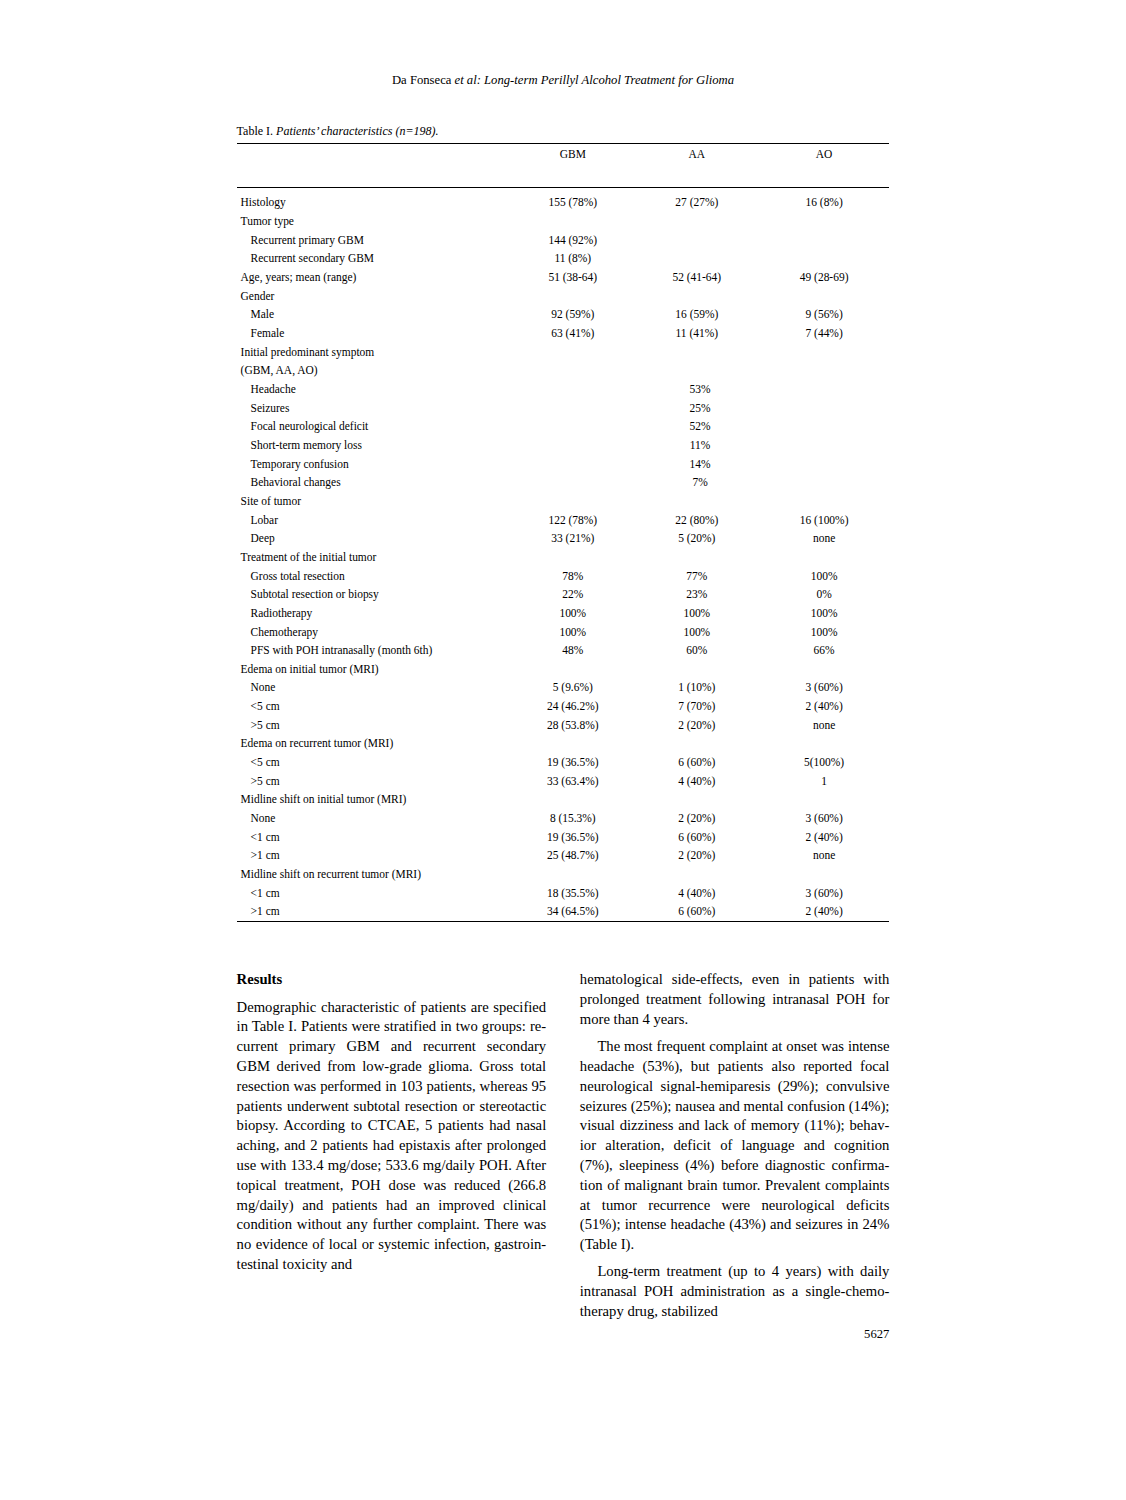Da Fonseca et al: Long-term Perillyl Alcohol Treatment for Glioma
Table I. Patients’ characteristics (n=198).
| | GBM | AA | AO |
| --- | --- | --- | --- |
| Histology | 155 (78%) | 27 (27%) | 16 (8%) |
| Tumor type | | | |
| Recurrent primary GBM | 144 (92%) | | |
| Recurrent secondary GBM | 11 (8%) | | |
| Age, years; mean (range) | 51 (38-64) | 52 (41-64) | 49 (28-69) |
| Gender | | | |
| Male | 92 (59%) | 16 (59%) | 9 (56%) |
| Female | 63 (41%) | 11 (41%) | 7 (44%) |
| Initial predominant symptom | | | |
| (GBM, AA, AO) | | | |
| Headache | 53% |
| Seizures | 25% |
| Focal neurological deficit | 52% |
| Short-term memory loss | 11% |
| Temporary confusion | 14% |
| Behavioral changes | 7% |
| Site of tumor | | | |
| Lobar | 122 (78%) | 22 (80%) | 16 (100%) |
| Deep | 33 (21%) | 5 (20%) | none |
| Treatment of the initial tumor | | | |
| Gross total resection | 78% | 77% | 100% |
| Subtotal resection or biopsy | 22% | 23% | 0% |
| Radiotherapy | 100% | 100% | 100% |
| Chemotherapy | 100% | 100% | 100% |
| PFS with POH intranasally (month 6th) | 48% | 60% | 66% |
| Edema on initial tumor (MRI) | | | |
| None | 5 (9.6%) | 1 (10%) | 3 (60%) |
| <5 cm | 24 (46.2%) | 7 (70%) | 2 (40%) |
| >5 cm | 28 (53.8%) | 2 (20%) | none |
| Edema on recurrent tumor (MRI) | | | |
| <5 cm | 19 (36.5%) | 6 (60%) | 5(100%) |
| >5 cm | 33 (63.4%) | 4 (40%) | 1 |
| Midline shift on initial tumor (MRI) | | | |
| None | 8 (15.3%) | 2 (20%) | 3 (60%) |
| <1 cm | 19 (36.5%) | 6 (60%) | 2 (40%) |
| >1 cm | 25 (48.7%) | 2 (20%) | none |
| Midline shift on recurrent tumor (MRI) | | | |
| <1 cm | 18 (35.5%) | 4 (40%) | 3 (60%) |
| >1 cm | 34 (64.5%) | 6 (60%) | 2 (40%) |
Results
Demographic characteristic of patients are specified in Table I. Patients were stratified in two groups: recurrent primary GBM and recurrent secondary GBM derived from low-grade glioma. Gross total resection was performed in 103 patients, whereas 95 patients underwent subtotal resection or stereotactic biopsy. According to CTCAE, 5 patients had nasal aching, and 2 patients had epistaxis after prolonged use with 133.4 mg/dose; 533.6 mg/daily POH. After topical treatment, POH dose was reduced (266.8 mg/daily) and patients had an improved clinical condition without any further complaint. There was no evidence of local or systemic infection, gastrointestinal toxicity and
hematological side-effects, even in patients with prolonged treatment following intranasal POH for more than 4 years.
The most frequent complaint at onset was intense headache (53%), but patients also reported focal neurological signal-hemiparesis (29%); convulsive seizures (25%); nausea and mental confusion (14%); visual dizziness and lack of memory (11%); behavior alteration, deficit of language and cognition (7%), sleepiness (4%) before diagnostic confirmation of malignant brain tumor. Prevalent complaints at tumor recurrence were neurological deficits (51%); intense headache (43%) and seizures in 24% (Table I).
Long-term treatment (up to 4 years) with daily intranasal POH administration as a single-chemotherapy drug, stabilized
5627